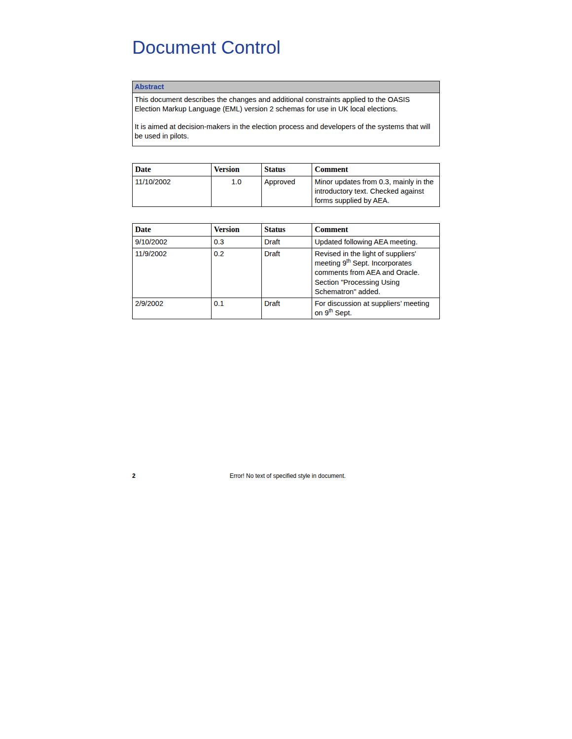Document Control
| Abstract |
| --- |
| This document describes the changes and additional constraints applied to the OASIS Election Markup Language (EML) version 2 schemas for use in UK local elections. It is aimed at decision-makers in the election process and developers of the systems that will be used in pilots. |
| Date | Version | Status | Comment |
| --- | --- | --- | --- |
| 11/10/2002 | 1.0 | Approved | Minor updates from 0.3, mainly in the introductory text. Checked against forms supplied by AEA. |
| Date | Version | Status | Comment |
| --- | --- | --- | --- |
| 9/10/2002 | 0.3 | Draft | Updated following AEA meeting. |
| 11/9/2002 | 0.2 | Draft | Revised in the light of suppliers' meeting 9 th Sept. Incorporates comments from AEA and Oracle. Section "Processing Using Schematron" added. |
| 2/9/2002 | 0.1 | Draft | For discussion at suppliers’ meeting on 9 th Sept. |
2 Error! No text of specified style in document.